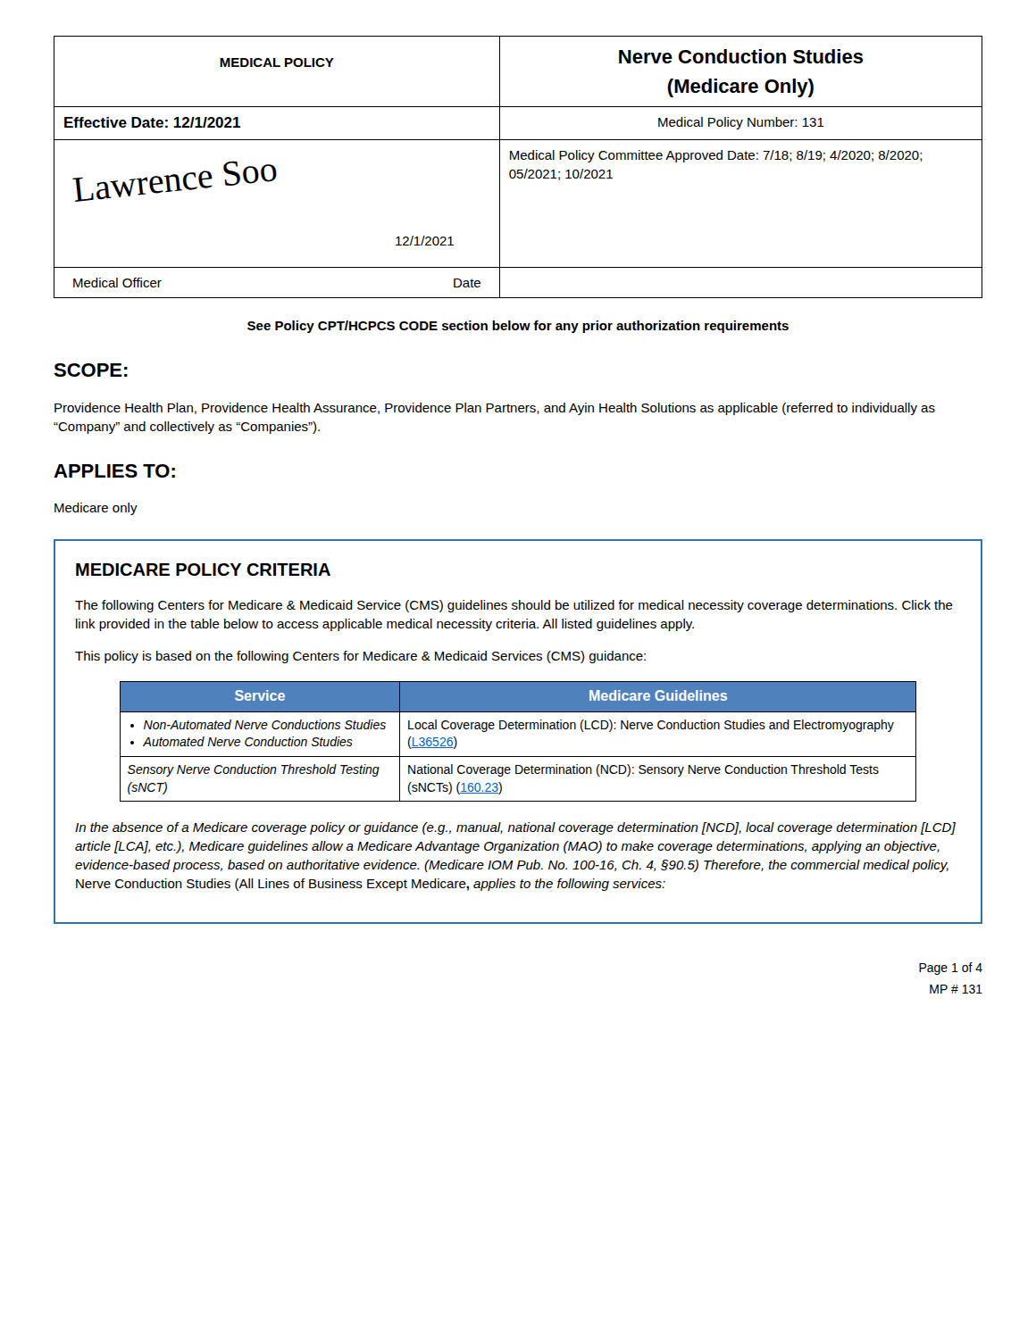| MEDICAL POLICY | Nerve Conduction Studies (Medicare Only) |
| Effective Date: 12/1/2021 | Medical Policy Number: 131 |
| Lawrence Soo 12/1/2021 | Medical Policy Committee Approved Date: 7/18; 8/19; 4/2020; 8/2020; 05/2021; 10/2021 |
| Medical Officer Date | |
See Policy CPT/HCPCS CODE section below for any prior authorization requirements
SCOPE:
Providence Health Plan, Providence Health Assurance, Providence Plan Partners, and Ayin Health Solutions as applicable (referred to individually as “Company” and collectively as “Companies”).
APPLIES TO:
Medicare only
MEDICARE POLICY CRITERIA
The following Centers for Medicare & Medicaid Service (CMS) guidelines should be utilized for medical necessity coverage determinations. Click the link provided in the table below to access applicable medical necessity criteria. All listed guidelines apply.
This policy is based on the following Centers for Medicare & Medicaid Services (CMS) guidance:
| Service | Medicare Guidelines |
| --- | --- |
| Non-Automated Nerve Conductions Studies Automated Nerve Conduction Studies | Local Coverage Determination (LCD): Nerve Conduction Studies and Electromyography ( L36526 ) |
| Sensory Nerve Conduction Threshold Testing (sNCT) | National Coverage Determination (NCD): Sensory Nerve Conduction Threshold Tests (sNCTs) ( 160.23 ) |
In the absence of a Medicare coverage policy or guidance (e.g., manual, national coverage determination [NCD], local coverage determination [LCD] article [LCA], etc.), Medicare guidelines allow a Medicare Advantage Organization (MAO) to make coverage determinations, applying an objective, evidence-based process, based on authoritative evidence. (Medicare IOM Pub. No. 100-16, Ch. 4, §90.5) Therefore, the commercial medical policy, Nerve Conduction Studies (All Lines of Business Except Medicare, applies to the following services:
Page 1 of 4
MP # 131